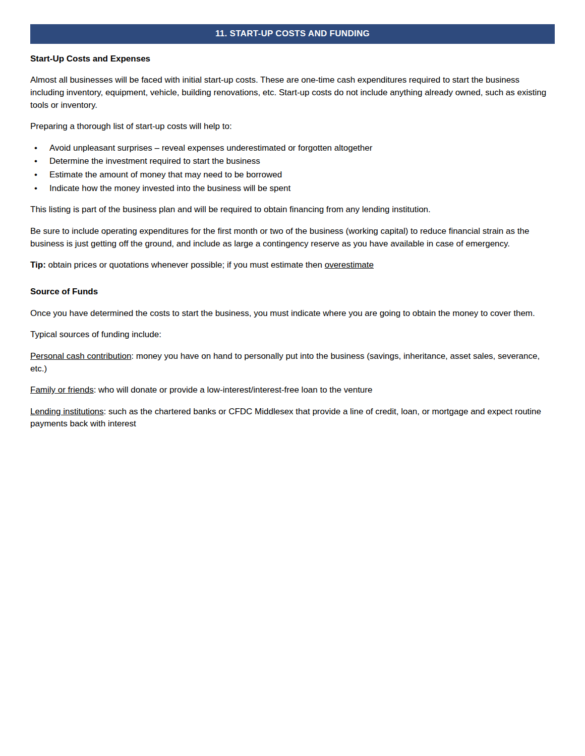11. START-UP COSTS AND FUNDING
Start-Up Costs and Expenses
Almost all businesses will be faced with initial start-up costs. These are one-time cash expenditures required to start the business including inventory, equipment, vehicle, building renovations, etc. Start-up costs do not include anything already owned, such as existing tools or inventory.
Preparing a thorough list of start-up costs will help to:
Avoid unpleasant surprises – reveal expenses underestimated or forgotten altogether
Determine the investment required to start the business
Estimate the amount of money that may need to be borrowed
Indicate how the money invested into the business will be spent
This listing is part of the business plan and will be required to obtain financing from any lending institution.
Be sure to include operating expenditures for the first month or two of the business (working capital) to reduce financial strain as the business is just getting off the ground, and include as large a contingency reserve as you have available in case of emergency.
Tip: obtain prices or quotations whenever possible; if you must estimate then overestimate
Source of Funds
Once you have determined the costs to start the business, you must indicate where you are going to obtain the money to cover them.
Typical sources of funding include:
Personal cash contribution: money you have on hand to personally put into the business (savings, inheritance, asset sales, severance, etc.)
Family or friends: who will donate or provide a low-interest/interest-free loan to the venture
Lending institutions: such as the chartered banks or CFDC Middlesex that provide a line of credit, loan, or mortgage and expect routine payments back with interest